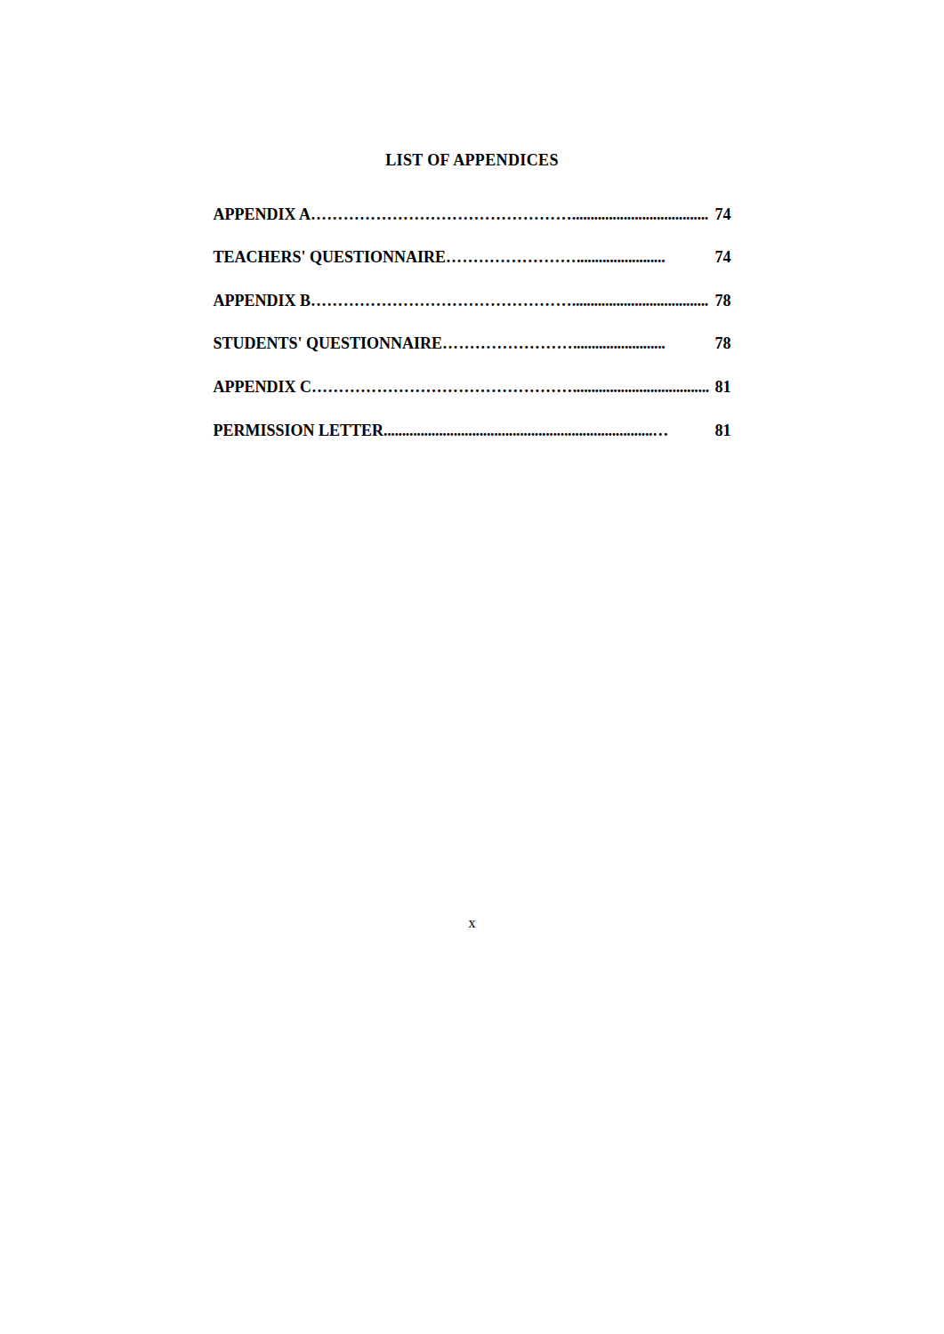LIST OF APPENDICES
| APPENDIX A ………………………………………… ..................................... | 74 |
| TEACHERS' QUESTIONNAIRE …………………… ........................ | 74 |
| APPENDIX B ………………………………………… ..................................... | 78 |
| STUDENTS' QUESTIONNAIRE …………………… ......................... | 78 |
| APPENDIX C ………………………………………… ..................................... | 81 |
| PERMISSION LETTER ......................................................................... … | 81 |
x